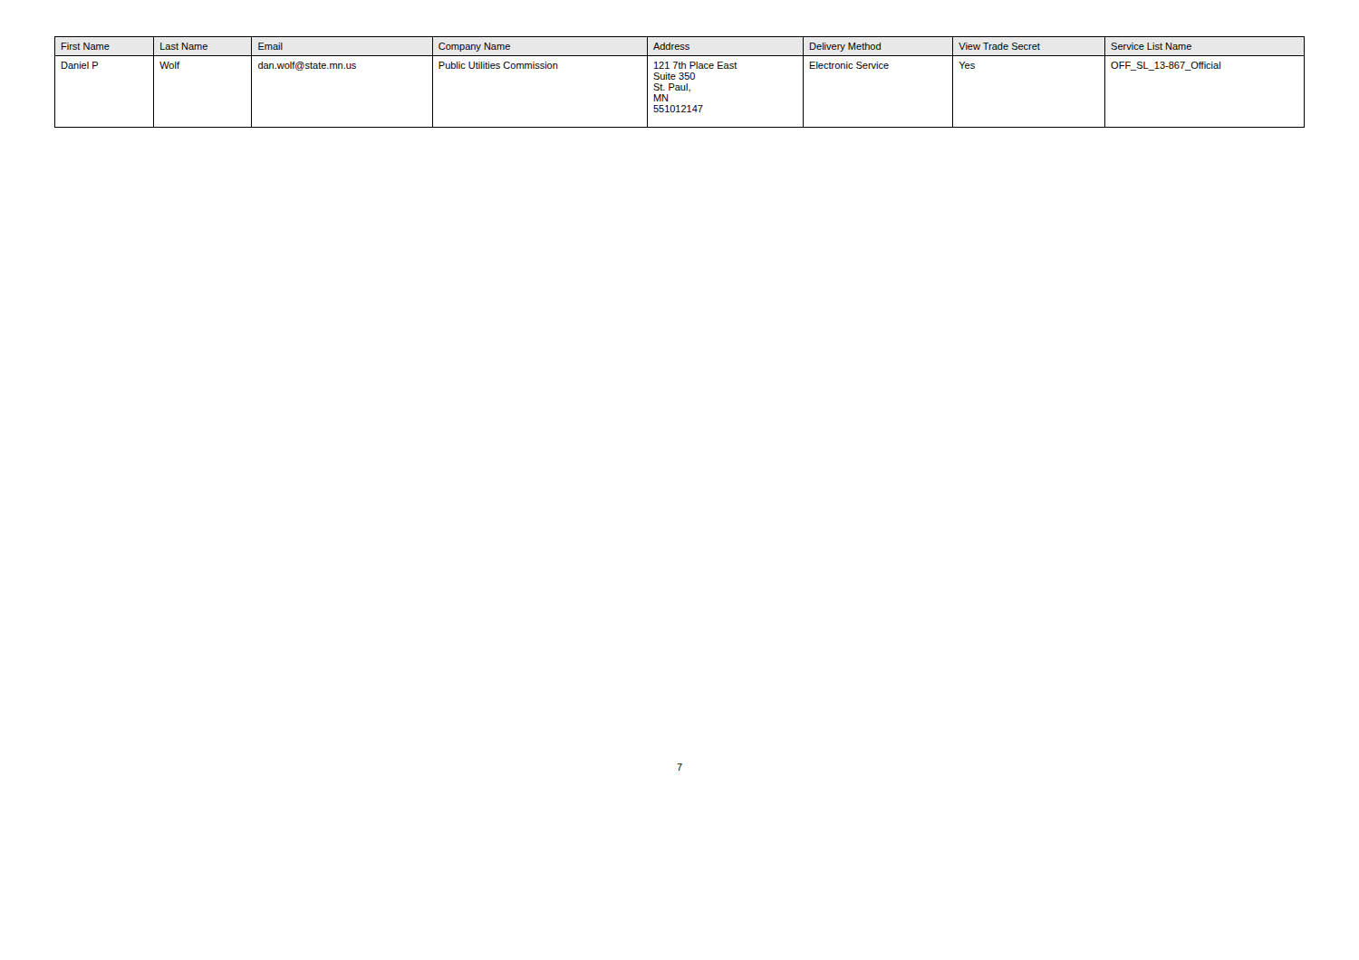| First Name | Last Name | Email | Company Name | Address | Delivery Method | View Trade Secret | Service List Name |
| --- | --- | --- | --- | --- | --- | --- | --- |
| Daniel P | Wolf | dan.wolf@state.mn.us | Public Utilities Commission | 121 7th Place East Suite 350 St. Paul, MN 551012147 | Electronic Service | Yes | OFF_SL_13-867_Official |
7